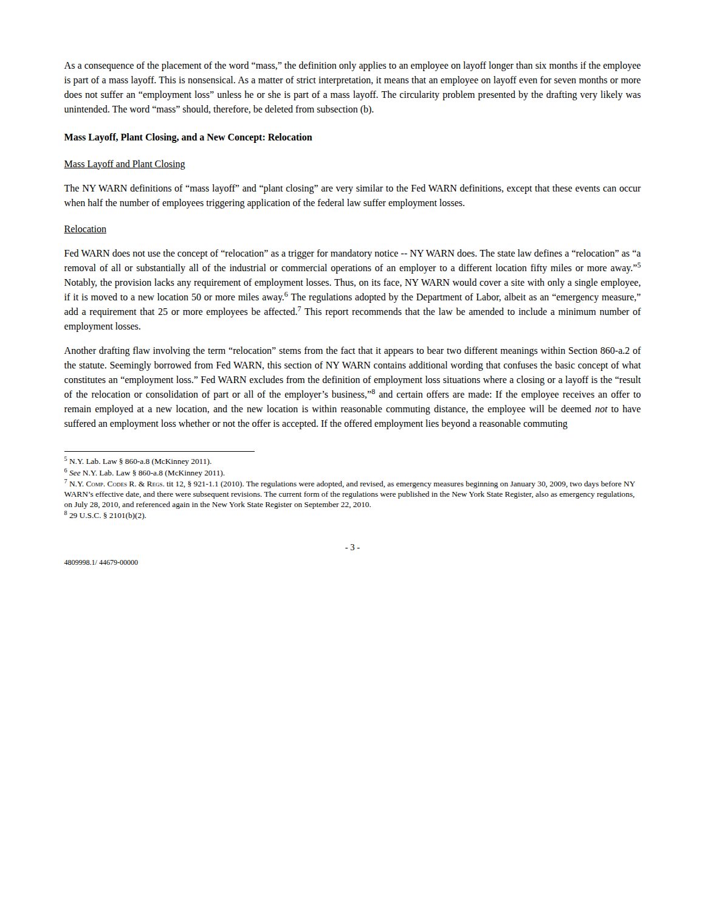As a consequence of the placement of the word “mass,” the definition only applies to an employee on layoff longer than six months if the employee is part of a mass layoff. This is nonsensical. As a matter of strict interpretation, it means that an employee on layoff even for seven months or more does not suffer an “employment loss” unless he or she is part of a mass layoff. The circularity problem presented by the drafting very likely was unintended. The word “mass” should, therefore, be deleted from subsection (b).
Mass Layoff, Plant Closing, and a New Concept: Relocation
Mass Layoff and Plant Closing
The NY WARN definitions of “mass layoff” and “plant closing” are very similar to the Fed WARN definitions, except that these events can occur when half the number of employees triggering application of the federal law suffer employment losses.
Relocation
Fed WARN does not use the concept of “relocation” as a trigger for mandatory notice -- NY WARN does. The state law defines a “relocation” as “a removal of all or substantially all of the industrial or commercial operations of an employer to a different location fifty miles or more away.”5 Notably, the provision lacks any requirement of employment losses. Thus, on its face, NY WARN would cover a site with only a single employee, if it is moved to a new location 50 or more miles away.6 The regulations adopted by the Department of Labor, albeit as an “emergency measure,” add a requirement that 25 or more employees be affected.7 This report recommends that the law be amended to include a minimum number of employment losses.
Another drafting flaw involving the term “relocation” stems from the fact that it appears to bear two different meanings within Section 860-a.2 of the statute. Seemingly borrowed from Fed WARN, this section of NY WARN contains additional wording that confuses the basic concept of what constitutes an “employment loss.” Fed WARN excludes from the definition of employment loss situations where a closing or a layoff is the “result of the relocation or consolidation of part or all of the employer’s business,”8 and certain offers are made: If the employee receives an offer to remain employed at a new location, and the new location is within reasonable commuting distance, the employee will be deemed not to have suffered an employment loss whether or not the offer is accepted. If the offered employment lies beyond a reasonable commuting
5 N.Y. Lab. Law § 860-a.8 (McKinney 2011).
6 See N.Y. Lab. Law § 860-a.8 (McKinney 2011).
7 N.Y. Comp. Codes R. & Regs. tit 12, § 921-1.1 (2010). The regulations were adopted, and revised, as emergency measures beginning on January 30, 2009, two days before NY WARN’s effective date, and there were subsequent revisions. The current form of the regulations were published in the New York State Register, also as emergency regulations, on July 28, 2010, and referenced again in the New York State Register on September 22, 2010.
8 29 U.S.C. § 2101(b)(2).
- 3 -
4809998.1/ 44679-00000